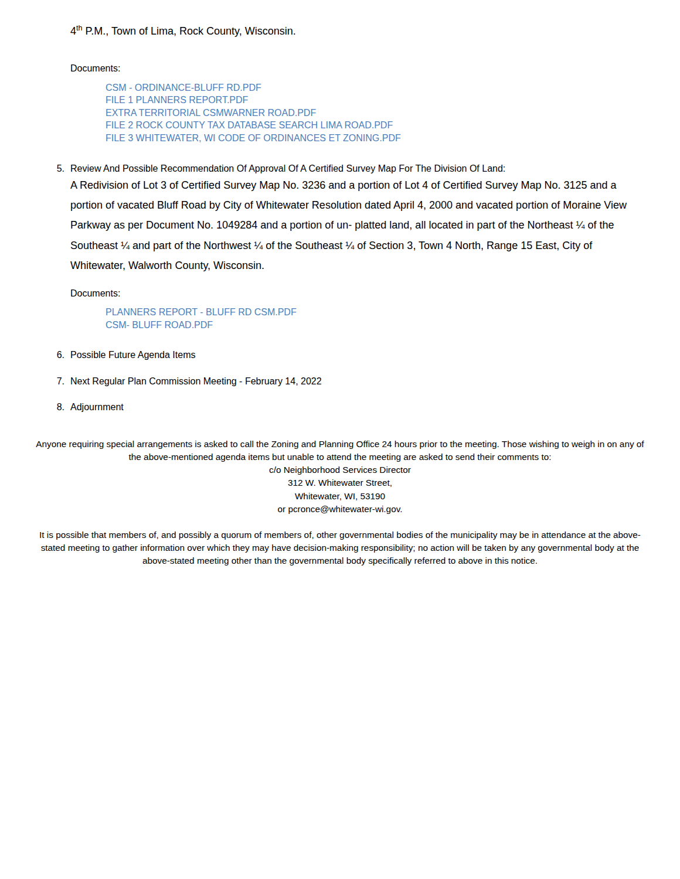4th P.M., Town of Lima, Rock County, Wisconsin.
Documents:
CSM - ORDINANCE-BLUFF RD.PDF FILE 1 PLANNERS REPORT.PDF EXTRA TERRITORIAL CSMWARNER ROAD.PDF FILE 2 ROCK COUNTY TAX DATABASE SEARCH LIMA ROAD.PDF FILE 3 WHITEWATER, WI CODE OF ORDINANCES ET ZONING.PDF
5. Review And Possible Recommendation Of Approval Of A Certified Survey Map For The Division Of Land:
A Redivision of Lot 3 of Certified Survey Map No. 3236 and a portion of Lot 4 of Certified Survey Map No. 3125 and a portion of vacated Bluff Road by City of Whitewater Resolution dated April 4, 2000 and vacated portion of Moraine View Parkway as per Document No. 1049284 and a portion of un- platted land, all located in part of the Northeast ¼ of the Southeast ¼ and part of the Northwest ¼ of the Southeast ¼ of Section 3, Town 4 North, Range 15 East, City of Whitewater, Walworth County, Wisconsin.
Documents:
PLANNERS REPORT - BLUFF RD CSM.PDF CSM- BLUFF ROAD.PDF
6. Possible Future Agenda Items
7. Next Regular Plan Commission Meeting - February 14, 2022
8. Adjournment
Anyone requiring special arrangements is asked to call the Zoning and Planning Office 24 hours prior to the meeting. Those wishing to weigh in on any of the above-mentioned agenda items but unable to attend the meeting are asked to send their comments to:
c/o Neighborhood Services Director
312 W. Whitewater Street,
Whitewater, WI, 53190
or pcronce@whitewater-wi.gov.
It is possible that members of, and possibly a quorum of members of, other governmental bodies of the municipality may be in attendance at the above-stated meeting to gather information over which they may have decision-making responsibility; no action will be taken by any governmental body at the above-stated meeting other than the governmental body specifically referred to above in this notice.